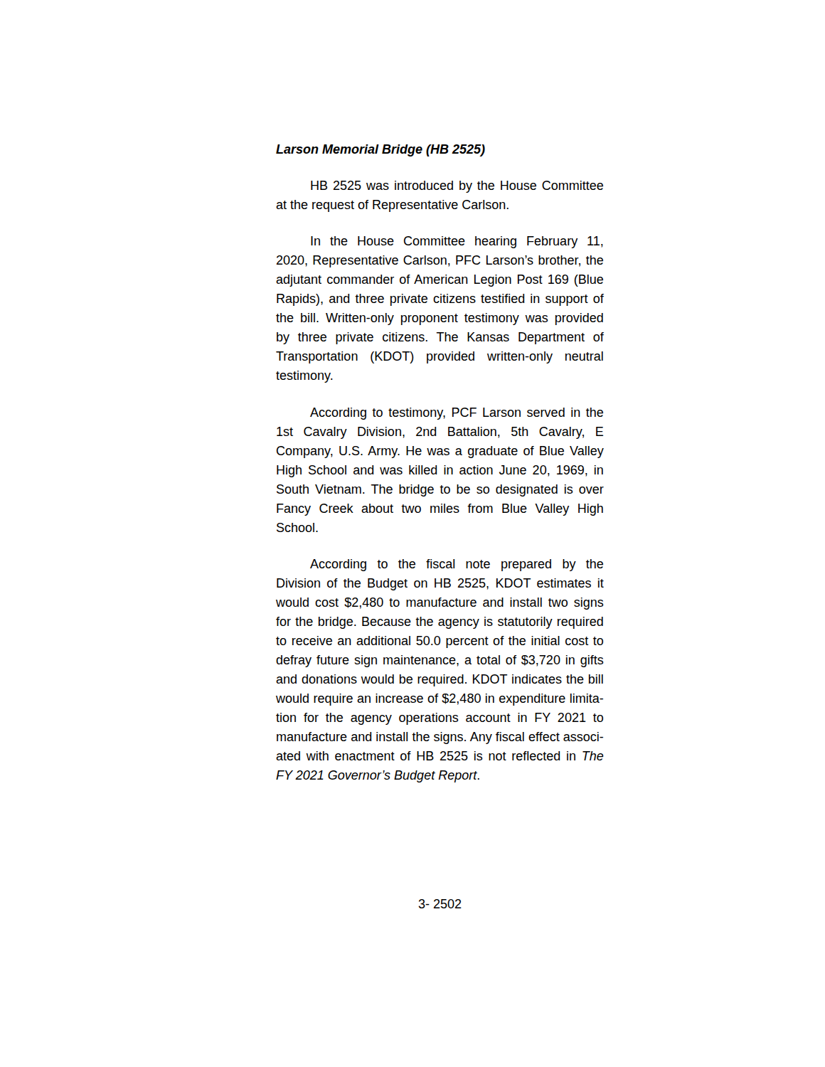Larson Memorial Bridge (HB 2525)
HB 2525 was introduced by the House Committee at the request of Representative Carlson.
In the House Committee hearing February 11, 2020, Representative Carlson, PFC Larson’s brother, the adjutant commander of American Legion Post 169 (Blue Rapids), and three private citizens testified in support of the bill. Written-only proponent testimony was provided by three private citizens. The Kansas Department of Transportation (KDOT) provided written-only neutral testimony.
According to testimony, PCF Larson served in the 1st Cavalry Division, 2nd Battalion, 5th Cavalry, E Company, U.S. Army. He was a graduate of Blue Valley High School and was killed in action June 20, 1969, in South Vietnam. The bridge to be so designated is over Fancy Creek about two miles from Blue Valley High School.
According to the fiscal note prepared by the Division of the Budget on HB 2525, KDOT estimates it would cost $2,480 to manufacture and install two signs for the bridge. Because the agency is statutorily required to receive an additional 50.0 percent of the initial cost to defray future sign maintenance, a total of $3,720 in gifts and donations would be required. KDOT indicates the bill would require an increase of $2,480 in expenditure limitation for the agency operations account in FY 2021 to manufacture and install the signs. Any fiscal effect associated with enactment of HB 2525 is not reflected in The FY 2021 Governor’s Budget Report.
3- 2502